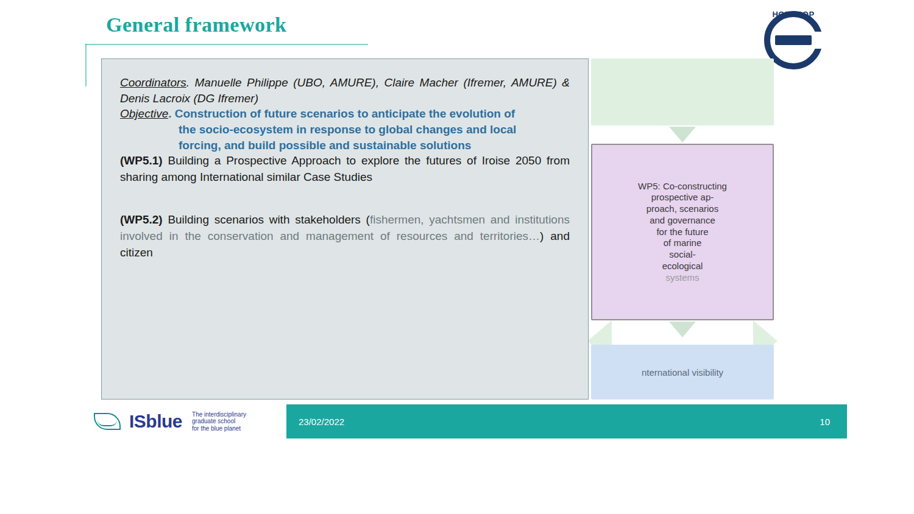General framework
HOPOPOP
WP5: Co-constructing
prospective ap-
proach, scenarios
and governance
for the future
of marine
social-
ecological
systems
nternational visibility
Coordinators. Manuelle Philippe (UBO, AMURE), Claire Macher (Ifremer, AMURE) & Denis Lacroix (DG Ifremer)
Objective. Construction of future scenarios to anticipate the evolution of the socio-ecosystem in response to global changes and local forcing, and build possible and sustainable solutions
(WP5.1) Building a Prospective Approach to explore the futures of Iroise 2050 from sharing among International similar Case Studies
(WP5.2) Building scenarios with stakeholders (fishermen, yachtsmen and institutions involved in the conservation and management of resources and territories…) and citizen
23/02/2022
10
IS blue
The interdisciplinary
graduate school
for the blue planet